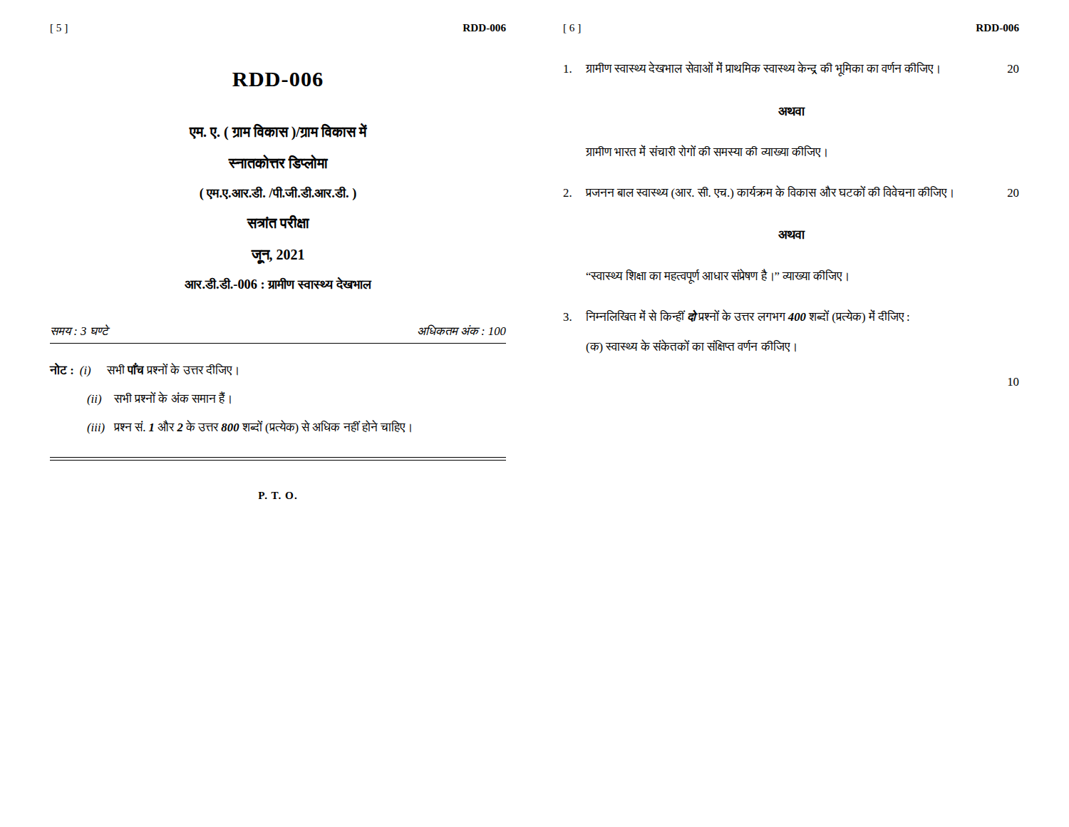[ 5 ] RDD-006
RDD-006
एम. ए. ( ग्राम विकास )/ग्राम विकास में
स्नातकोत्तर डिप्लोमा
( एम.ए.आर.डी. /पी.जी.डी.आर.डी. )
सत्रांत परीक्षा
जून, 2021
आर.डी.डी.-006 : ग्रामीण स्वास्थ्य देखभाल
समय : 3 घण्टे अधिकतम अंक : 100
नोट : (i) सभी पाँच प्रश्नों के उत्तर दीजिए।
(ii) सभी प्रश्नों के अंक समान हैं।
(iii) प्रश्न सं. 1 और 2 के उत्तर 800 शब्दों (प्रत्येक) से अधिक नहीं होने चाहिए।
P. T. O.
[ 6 ] RDD-006
1. ग्रामीण स्वास्थ्य देखभाल सेवाओं में प्राथमिक स्वास्थ्य केन्द्र की भूमिका का वर्णन कीजिए। 20
अथवा
ग्रामीण भारत में संचारी रोगों की समस्या की व्याख्या कीजिए।
2. प्रजनन बाल स्वास्थ्य (आर. सी. एच.) कार्यक्रम के विकास और घटकों की विवेचना कीजिए। 20
अथवा
“स्वास्थ्य शिक्षा का महत्वपूर्ण आधार संप्रेषण है।” व्याख्या कीजिए।
3. निम्नलिखित में से किन्हीं दो प्रश्नों के उत्तर लगभग 400 शब्दों (प्रत्येक) में दीजिए :
(क) स्वास्थ्य के संकेतकों का संक्षिप्त वर्णन कीजिए।
10